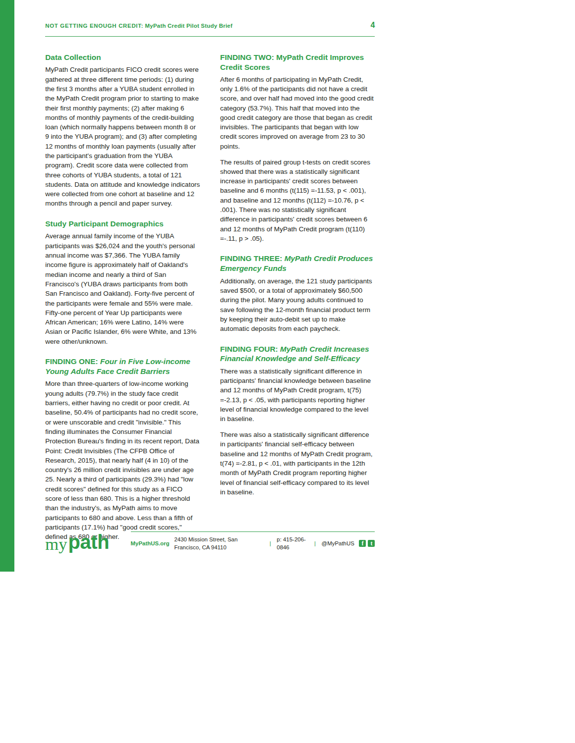Not Getting Enough Credit: MyPath Credit Pilot Study Brief
4
Data Collection
MyPath Credit participants FICO credit scores were gathered at three different time periods: (1) during the first 3 months after a YUBA student enrolled in the MyPath Credit program prior to starting to make their first monthly payments; (2) after making 6 months of monthly payments of the credit-building loan (which normally happens between month 8 or 9 into the YUBA program); and (3) after completing 12 months of monthly loan payments (usually after the participant's graduation from the YUBA program). Credit score data were collected from three cohorts of YUBA students, a total of 121 students. Data on attitude and knowledge indicators were collected from one cohort at baseline and 12 months through a pencil and paper survey.
Study Participant Demographics
Average annual family income of the YUBA participants was $26,024 and the youth's personal annual income was $7,366. The YUBA family income figure is approximately half of Oakland's median income and nearly a third of San Francisco's (YUBA draws participants from both San Francisco and Oakland). Forty-five percent of the participants were female and 55% were male. Fifty-one percent of Year Up participants were African American; 16% were Latino, 14% were Asian or Pacific Islander, 6% were White, and 13% were other/unknown.
FINDING ONE: Four in Five Low-income Young Adults Face Credit Barriers
More than three-quarters of low-income working young adults (79.7%) in the study face credit barriers, either having no credit or poor credit. At baseline, 50.4% of participants had no credit score, or were unscorable and credit "invisible." This finding illuminates the Consumer Financial Protection Bureau's finding in its recent report, Data Point: Credit Invisibles (The CFPB Office of Research, 2015), that nearly half (4 in 10) of the country's 26 million credit invisibles are under age 25. Nearly a third of participants (29.3%) had "low credit scores" defined for this study as a FICO score of less than 680. This is a higher threshold than the industry's, as MyPath aims to move participants to 680 and above. Less than a fifth of participants (17.1%) had "good credit scores," defined as 680 or higher.
FINDING TWO: MyPath Credit Improves Credit Scores
After 6 months of participating in MyPath Credit, only 1.6% of the participants did not have a credit score, and over half had moved into the good credit category (53.7%). This half that moved into the good credit category are those that began as credit invisibles. The participants that began with low credit scores improved on average from 23 to 30 points.
The results of paired group t-tests on credit scores showed that there was a statistically significant increase in participants' credit scores between baseline and 6 months (t(115) =-11.53, p < .001), and baseline and 12 months (t(112) =-10.76, p < .001). There was no statistically significant difference in participants' credit scores between 6 and 12 months of MyPath Credit program (t(110) =-.11, p > .05).
FINDING THREE: MyPath Credit Produces Emergency Funds
Additionally, on average, the 121 study participants saved $500, or a total of approximately $60,500 during the pilot. Many young adults continued to save following the 12-month financial product term by keeping their auto-debit set up to make automatic deposits from each paycheck.
FINDING FOUR: MyPath Credit Increases Financial Knowledge and Self-Efficacy
There was a statistically significant difference in participants' financial knowledge between baseline and 12 months of MyPath Credit program, t(75) =-2.13, p < .05, with participants reporting higher level of financial knowledge compared to the level in baseline.
There was also a statistically significant difference in participants' financial self-efficacy between baseline and 12 months of MyPath Credit program, t(74) =-2.81, p < .01, with participants in the 12th month of MyPath Credit program reporting higher level of financial self-efficacy compared to its level in baseline.
my path
MyPathUS.org 2430 Mission Street, San Francisco, CA 94110 | p: 415-206-0846 | @MyPathUS ft